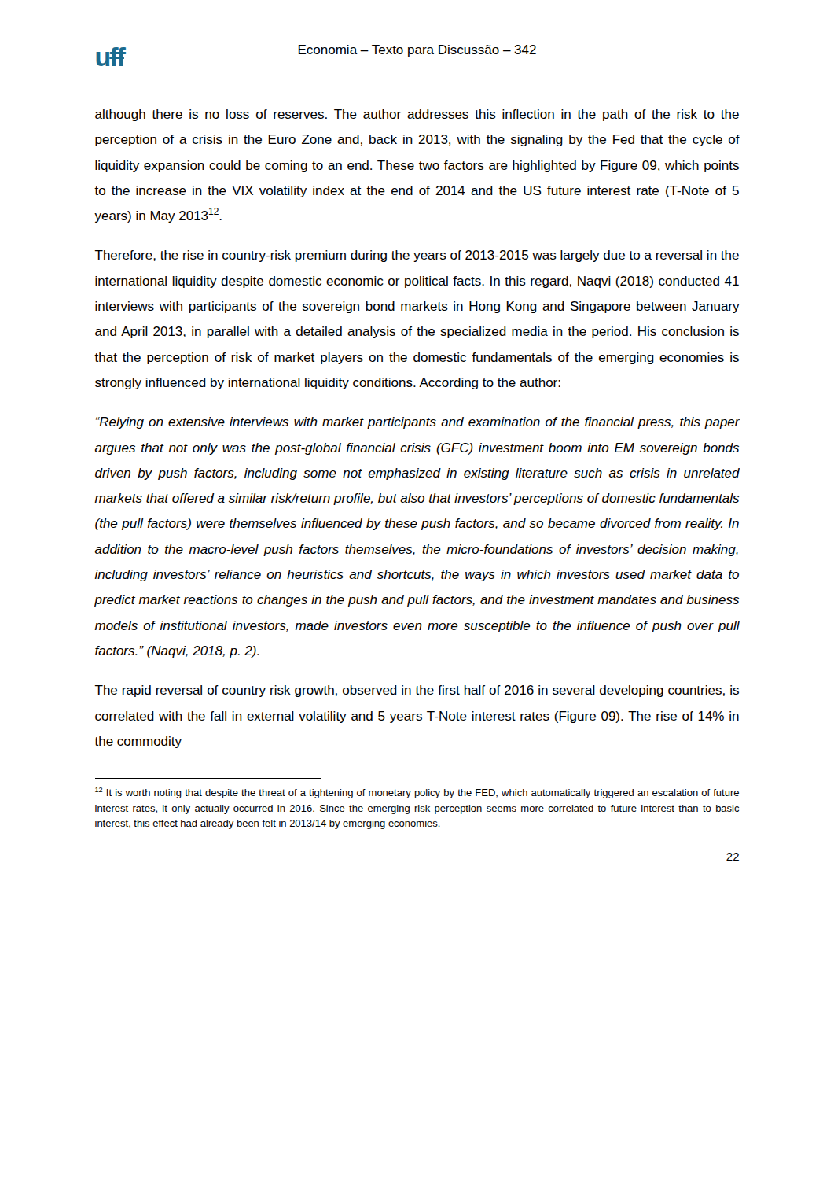uff
Economia – Texto para Discussão – 342
although there is no loss of reserves. The author addresses this inflection in the path of the risk to the perception of a crisis in the Euro Zone and, back in 2013, with the signaling by the Fed that the cycle of liquidity expansion could be coming to an end. These two factors are highlighted by Figure 09, which points to the increase in the VIX volatility index at the end of 2014 and the US future interest rate (T-Note of 5 years) in May 201312.
Therefore, the rise in country-risk premium during the years of 2013-2015 was largely due to a reversal in the international liquidity despite domestic economic or political facts. In this regard, Naqvi (2018) conducted 41 interviews with participants of the sovereign bond markets in Hong Kong and Singapore between January and April 2013, in parallel with a detailed analysis of the specialized media in the period. His conclusion is that the perception of risk of market players on the domestic fundamentals of the emerging economies is strongly influenced by international liquidity conditions. According to the author:
“Relying on extensive interviews with market participants and examination of the financial press, this paper argues that not only was the post-global financial crisis (GFC) investment boom into EM sovereign bonds driven by push factors, including some not emphasized in existing literature such as crisis in unrelated markets that offered a similar risk/return profile, but also that investors’ perceptions of domestic fundamentals (the pull factors) were themselves influenced by these push factors, and so became divorced from reality. In addition to the macro-level push factors themselves, the micro-foundations of investors’ decision making, including investors’ reliance on heuristics and shortcuts, the ways in which investors used market data to predict market reactions to changes in the push and pull factors, and the investment mandates and business models of institutional investors, made investors even more susceptible to the influence of push over pull factors.” (Naqvi, 2018, p. 2).
The rapid reversal of country risk growth, observed in the first half of 2016 in several developing countries, is correlated with the fall in external volatility and 5 years T-Note interest rates (Figure 09). The rise of 14% in the commodity
12 It is worth noting that despite the threat of a tightening of monetary policy by the FED, which automatically triggered an escalation of future interest rates, it only actually occurred in 2016. Since the emerging risk perception seems more correlated to future interest than to basic interest, this effect had already been felt in 2013/14 by emerging economies.
22